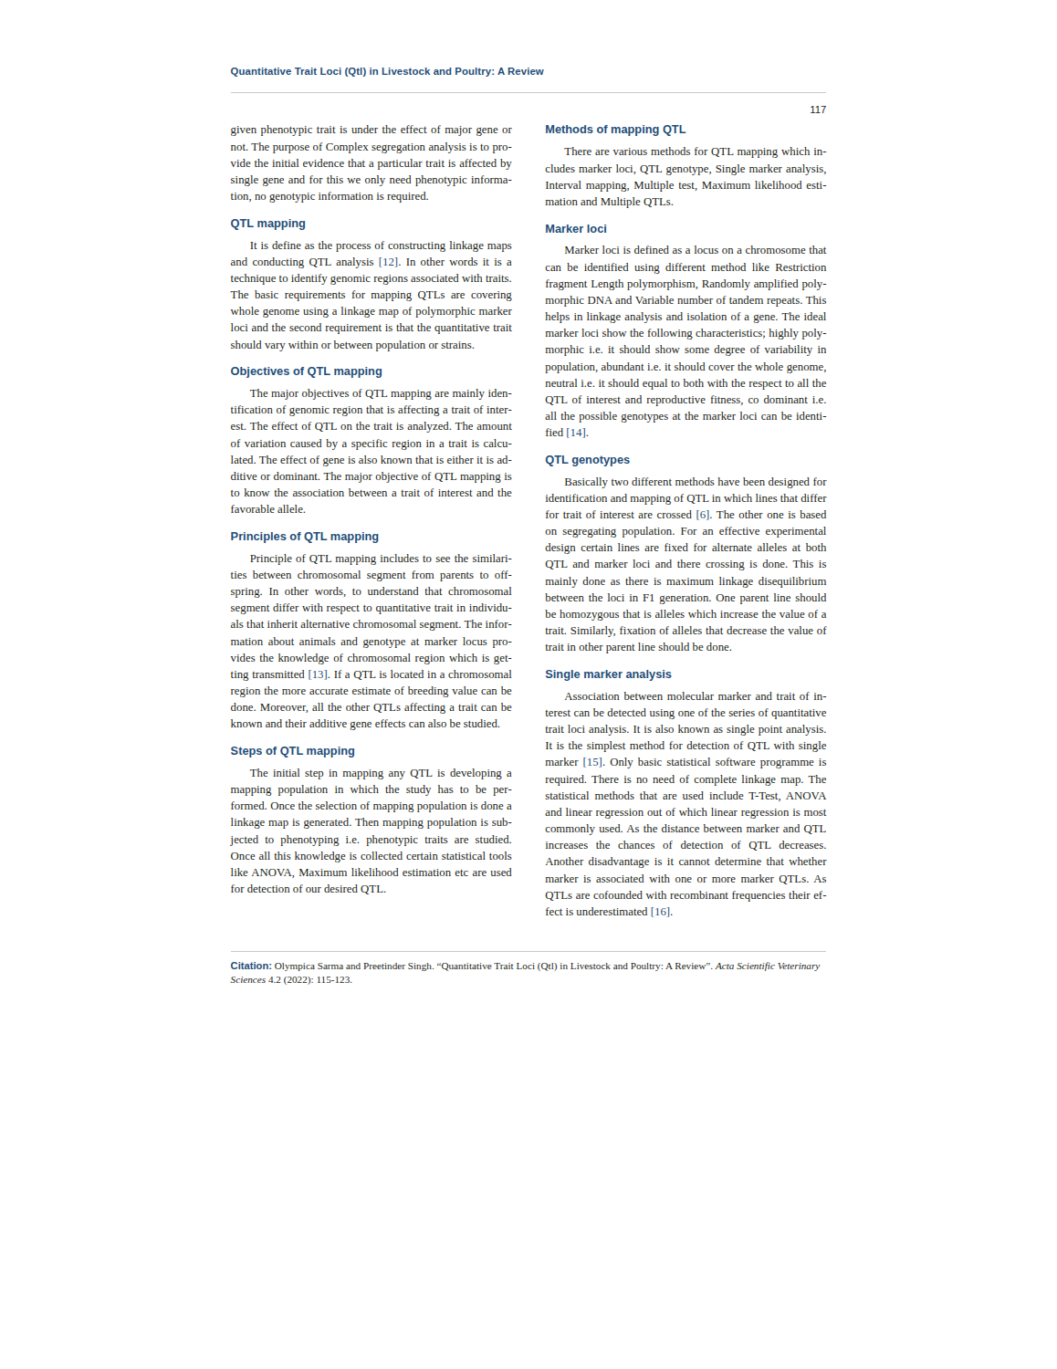Quantitative Trait Loci (Qtl) in Livestock and Poultry: A Review
117
given phenotypic trait is under the effect of major gene or not. The purpose of Complex segregation analysis is to provide the initial evidence that a particular trait is affected by single gene and for this we only need phenotypic information, no genotypic information is required.
QTL mapping
It is define as the process of constructing linkage maps and conducting QTL analysis [12]. In other words it is a technique to identify genomic regions associated with traits. The basic requirements for mapping QTLs are covering whole genome using a linkage map of polymorphic marker loci and the second requirement is that the quantitative trait should vary within or between population or strains.
Objectives of QTL mapping
The major objectives of QTL mapping are mainly identification of genomic region that is affecting a trait of interest. The effect of QTL on the trait is analyzed. The amount of variation caused by a specific region in a trait is calculated. The effect of gene is also known that is either it is additive or dominant. The major objective of QTL mapping is to know the association between a trait of interest and the favorable allele.
Principles of QTL mapping
Principle of QTL mapping includes to see the similarities between chromosomal segment from parents to offspring. In other words, to understand that chromosomal segment differ with respect to quantitative trait in individuals that inherit alternative chromosomal segment. The information about animals and genotype at marker locus provides the knowledge of chromosomal region which is getting transmitted [13]. If a QTL is located in a chromosomal region the more accurate estimate of breeding value can be done. Moreover, all the other QTLs affecting a trait can be known and their additive gene effects can also be studied.
Steps of QTL mapping
The initial step in mapping any QTL is developing a mapping population in which the study has to be performed. Once the selection of mapping population is done a linkage map is generated. Then mapping population is subjected to phenotyping i.e. phenotypic traits are studied. Once all this knowledge is collected certain statistical tools like ANOVA, Maximum likelihood estimation etc are used for detection of our desired QTL.
Methods of mapping QTL
There are various methods for QTL mapping which includes marker loci, QTL genotype, Single marker analysis, Interval mapping, Multiple test, Maximum likelihood estimation and Multiple QTLs.
Marker loci
Marker loci is defined as a locus on a chromosome that can be identified using different method like Restriction fragment Length polymorphism, Randomly amplified polymorphic DNA and Variable number of tandem repeats. This helps in linkage analysis and isolation of a gene. The ideal marker loci show the following characteristics; highly polymorphic i.e. it should show some degree of variability in population, abundant i.e. it should cover the whole genome, neutral i.e. it should equal to both with the respect to all the QTL of interest and reproductive fitness, co dominant i.e. all the possible genotypes at the marker loci can be identified [14].
QTL genotypes
Basically two different methods have been designed for identification and mapping of QTL in which lines that differ for trait of interest are crossed [6]. The other one is based on segregating population. For an effective experimental design certain lines are fixed for alternate alleles at both QTL and marker loci and there crossing is done. This is mainly done as there is maximum linkage disequilibrium between the loci in F1 generation. One parent line should be homozygous that is alleles which increase the value of a trait. Similarly, fixation of alleles that decrease the value of trait in other parent line should be done.
Single marker analysis
Association between molecular marker and trait of interest can be detected using one of the series of quantitative trait loci analysis. It is also known as single point analysis. It is the simplest method for detection of QTL with single marker [15]. Only basic statistical software programme is required. There is no need of complete linkage map. The statistical methods that are used include T-Test, ANOVA and linear regression out of which linear regression is most commonly used. As the distance between marker and QTL increases the chances of detection of QTL decreases. Another disadvantage is it cannot determine that whether marker is associated with one or more marker QTLs. As QTLs are cofounded with recombinant frequencies their effect is underestimated [16].
Citation: Olympica Sarma and Preetinder Singh. “Quantitative Trait Loci (Qtl) in Livestock and Poultry: A Review”. Acta Scientific Veterinary Sciences 4.2 (2022): 115-123.